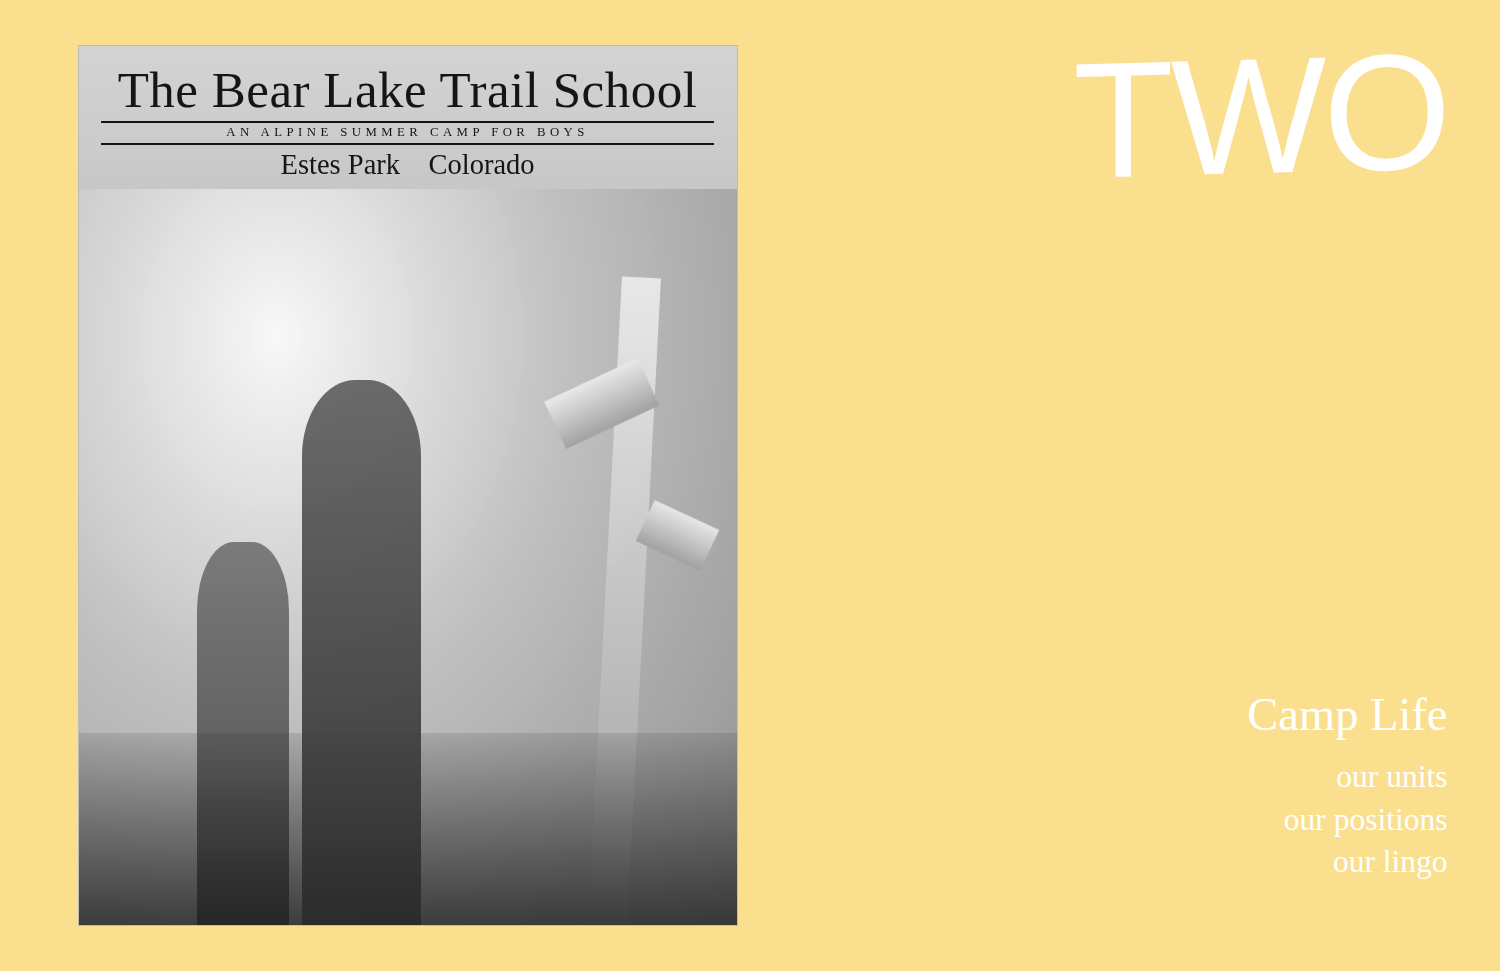The Bear Lake Trail School
An Alpine Summer Camp for Boys
Estes Park Colorado
TWO
Camp Life
our units
our positions
our lingo